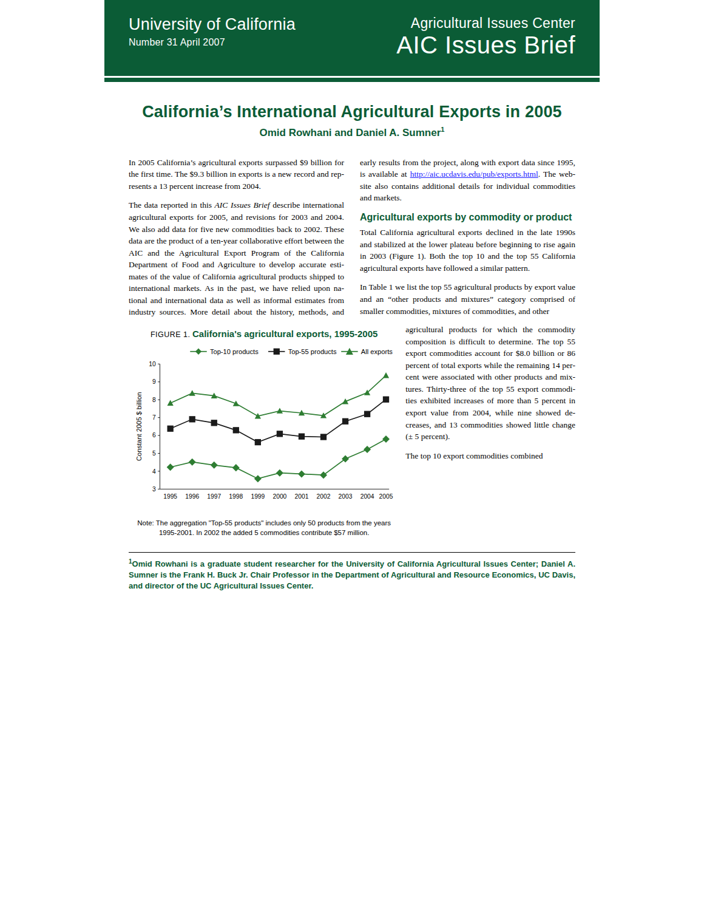University of California
Number 31 April 2007
Agricultural Issues Center
AIC Issues Brief
California’s International Agricultural Exports in 2005
Omid Rowhani and Daniel A. Sumner1
In 2005 California’s agricultural exports surpassed $9 billion for the first time. The $9.3 billion in exports is a new record and represents a 13 percent increase from 2004.
The data reported in this AIC Issues Brief describe international agricultural exports for 2005, and revisions for 2003 and 2004. We also add data for five new commodities back to 2002. These data are the product of a ten-year collaborative effort between the AIC and the Agricultural Export Program of the California Department of Food and Agriculture to develop accurate estimates of the value of California agricultural products shipped to international markets. As in the past, we have relied upon national and international data as well as informal estimates from industry sources. More detail about the history, methods, and early results from the project, along with export data since 1995, is available at http://aic.ucdavis.edu/pub/exports.html. The website also contains additional details for individual commodities and markets.
Agricultural exports by commodity or product
Total California agricultural exports declined in the late 1990s and stabilized at the lower plateau before beginning to rise again in 2003 (Figure 1). Both the top 10 and the top 55 California agricultural exports have followed a similar pattern.
In Table 1 we list the top 55 agricultural products by export value and an “other products and mixtures” category comprised of smaller commodities, mixtures of commodities, and other
FIGURE 1. California's agricultural exports, 1995-2005
Top-10 products Top-55 products All exports 10 9 8 7 6 5 4 3 Constant 2005 $ billion 1995 1996 1997 1998 1999 2000 2001 2002 2003 2004 2005
Note: The aggregation "Top-55 products" includes only 50 products from the years 1995-2001. In 2002 the added 5 commodities contribute $57 million.
agricultural products for which the commodity composition is difficult to determine. The top 55 export commodities account for $8.0 billion or 86 percent of total exports while the remaining 14 percent were associated with other products and mixtures. Thirty-three of the top 55 export commodities exhibited increases of more than 5 percent in export value from 2004, while nine showed decreases, and 13 commodities showed little change (± 5 percent).
The top 10 export commodities combined
1Omid Rowhani is a graduate student researcher for the University of California Agricultural Issues Center; Daniel A. Sumner is the Frank H. Buck Jr. Chair Professor in the Department of Agricultural and Resource Economics, UC Davis, and director of the UC Agricultural Issues Center.